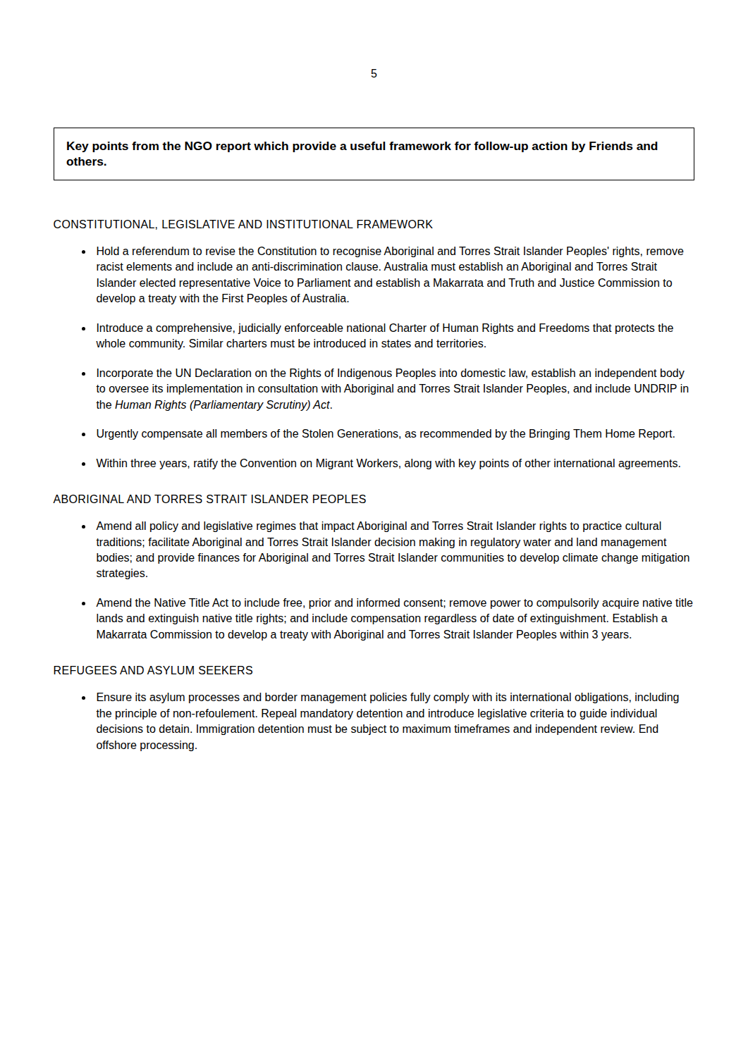5
Key points from the NGO report which provide a useful framework for follow-up action by Friends and others.
CONSTITUTIONAL, LEGISLATIVE AND INSTITUTIONAL FRAMEWORK
Hold a referendum to revise the Constitution to recognise Aboriginal and Torres Strait Islander Peoples' rights, remove racist elements and include an anti-discrimination clause. Australia must establish an Aboriginal and Torres Strait Islander elected representative Voice to Parliament and establish a Makarrata and Truth and Justice Commission to develop a treaty with the First Peoples of Australia.
Introduce a comprehensive, judicially enforceable national Charter of Human Rights and Freedoms that protects the whole community. Similar charters must be introduced in states and territories.
Incorporate the UN Declaration on the Rights of Indigenous Peoples into domestic law, establish an independent body to oversee its implementation in consultation with Aboriginal and Torres Strait Islander Peoples, and include UNDRIP in the Human Rights (Parliamentary Scrutiny) Act.
Urgently compensate all members of the Stolen Generations, as recommended by the Bringing Them Home Report.
Within three years, ratify the Convention on Migrant Workers, along with key points of other international agreements.
ABORIGINAL AND TORRES STRAIT ISLANDER PEOPLES
Amend all policy and legislative regimes that impact Aboriginal and Torres Strait Islander rights to practice cultural traditions; facilitate Aboriginal and Torres Strait Islander decision making in regulatory water and land management bodies; and provide finances for Aboriginal and Torres Strait Islander communities to develop climate change mitigation strategies.
Amend the Native Title Act to include free, prior and informed consent; remove power to compulsorily acquire native title lands and extinguish native title rights; and include compensation regardless of date of extinguishment. Establish a Makarrata Commission to develop a treaty with Aboriginal and Torres Strait Islander Peoples within 3 years.
REFUGEES AND ASYLUM SEEKERS
Ensure its asylum processes and border management policies fully comply with its international obligations, including the principle of non-refoulement. Repeal mandatory detention and introduce legislative criteria to guide individual decisions to detain. Immigration detention must be subject to maximum timeframes and independent review. End offshore processing.